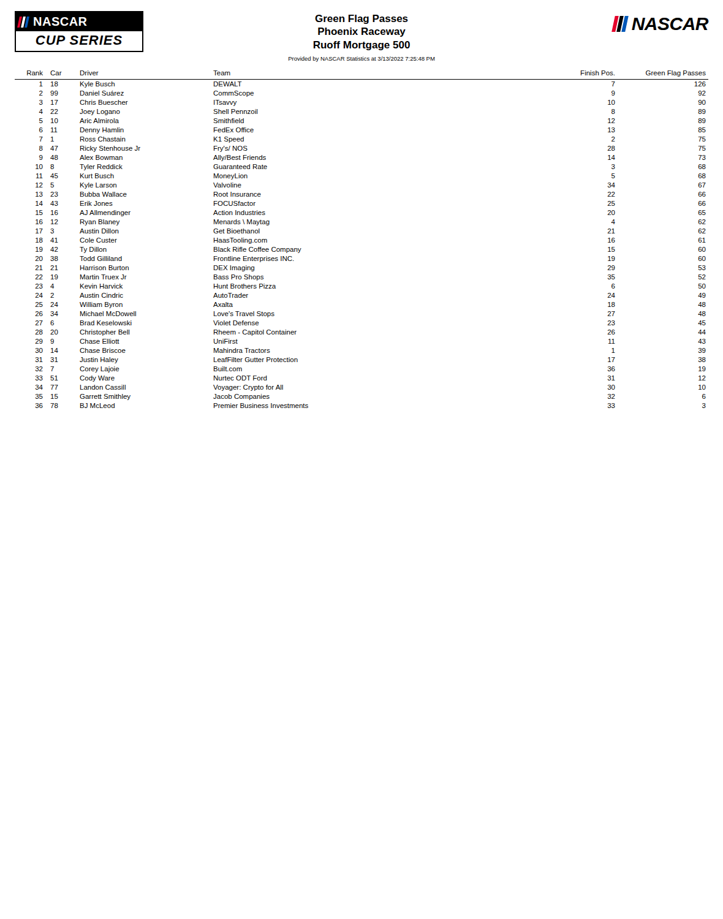NASCAR
CUP SERIES
Green Flag Passes
Phoenix Raceway
Ruoff Mortgage 500
Provided by NASCAR Statistics at 3/13/2022 7:25:48 PM
NASCAR
| Rank | Car | Driver | Team | Finish Pos. | Green Flag Passes |
| --- | --- | --- | --- | --- | --- |
| 1 | 18 | Kyle Busch | DEWALT | 7 | 126 |
| 2 | 99 | Daniel Suárez | CommScope | 9 | 92 |
| 3 | 17 | Chris Buescher | ITsavvy | 10 | 90 |
| 4 | 22 | Joey Logano | Shell Pennzoil | 8 | 89 |
| 5 | 10 | Aric Almirola | Smithfield | 12 | 89 |
| 6 | 11 | Denny Hamlin | FedEx Office | 13 | 85 |
| 7 | 1 | Ross Chastain | K1 Speed | 2 | 75 |
| 8 | 47 | Ricky Stenhouse Jr | Fry's/ NOS | 28 | 75 |
| 9 | 48 | Alex Bowman | Ally/Best Friends | 14 | 73 |
| 10 | 8 | Tyler Reddick | Guaranteed Rate | 3 | 68 |
| 11 | 45 | Kurt Busch | MoneyLion | 5 | 68 |
| 12 | 5 | Kyle Larson | Valvoline | 34 | 67 |
| 13 | 23 | Bubba Wallace | Root Insurance | 22 | 66 |
| 14 | 43 | Erik Jones | FOCUSfactor | 25 | 66 |
| 15 | 16 | AJ Allmendinger | Action Industries | 20 | 65 |
| 16 | 12 | Ryan Blaney | Menards \ Maytag | 4 | 62 |
| 17 | 3 | Austin Dillon | Get Bioethanol | 21 | 62 |
| 18 | 41 | Cole Custer | HaasTooling.com | 16 | 61 |
| 19 | 42 | Ty Dillon | Black Rifle Coffee Company | 15 | 60 |
| 20 | 38 | Todd Gilliland | Frontline Enterprises INC. | 19 | 60 |
| 21 | 21 | Harrison Burton | DEX Imaging | 29 | 53 |
| 22 | 19 | Martin Truex Jr | Bass Pro Shops | 35 | 52 |
| 23 | 4 | Kevin Harvick | Hunt Brothers Pizza | 6 | 50 |
| 24 | 2 | Austin Cindric | AutoTrader | 24 | 49 |
| 25 | 24 | William Byron | Axalta | 18 | 48 |
| 26 | 34 | Michael McDowell | Love's Travel Stops | 27 | 48 |
| 27 | 6 | Brad Keselowski | Violet Defense | 23 | 45 |
| 28 | 20 | Christopher Bell | Rheem - Capitol Container | 26 | 44 |
| 29 | 9 | Chase Elliott | UniFirst | 11 | 43 |
| 30 | 14 | Chase Briscoe | Mahindra Tractors | 1 | 39 |
| 31 | 31 | Justin Haley | LeafFilter Gutter Protection | 17 | 38 |
| 32 | 7 | Corey Lajoie | Built.com | 36 | 19 |
| 33 | 51 | Cody Ware | Nurtec ODT Ford | 31 | 12 |
| 34 | 77 | Landon Cassill | Voyager: Crypto for All | 30 | 10 |
| 35 | 15 | Garrett Smithley | Jacob Companies | 32 | 6 |
| 36 | 78 | BJ McLeod | Premier Business Investments | 33 | 3 |